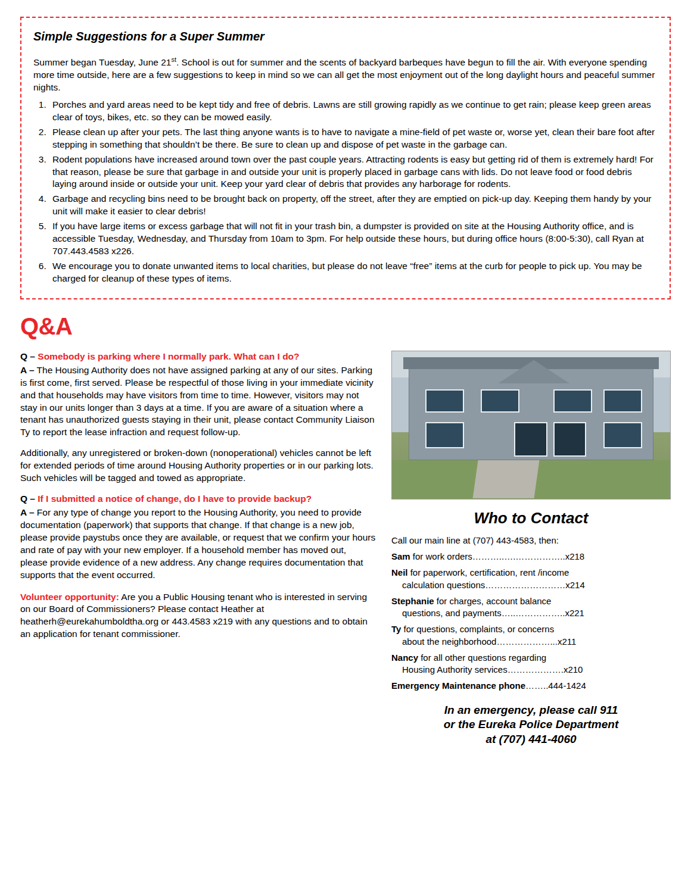Simple Suggestions for a Super Summer
Summer began Tuesday, June 21st. School is out for summer and the scents of backyard barbeques have begun to fill the air. With everyone spending more time outside, here are a few suggestions to keep in mind so we can all get the most enjoyment out of the long daylight hours and peaceful summer nights.
Porches and yard areas need to be kept tidy and free of debris. Lawns are still growing rapidly as we continue to get rain; please keep green areas clear of toys, bikes, etc. so they can be mowed easily.
Please clean up after your pets. The last thing anyone wants is to have to navigate a mine-field of pet waste or, worse yet, clean their bare foot after stepping in something that shouldn’t be there. Be sure to clean up and dispose of pet waste in the garbage can.
Rodent populations have increased around town over the past couple years. Attracting rodents is easy but getting rid of them is extremely hard! For that reason, please be sure that garbage in and outside your unit is properly placed in garbage cans with lids. Do not leave food or food debris laying around inside or outside your unit. Keep your yard clear of debris that provides any harborage for rodents.
Garbage and recycling bins need to be brought back on property, off the street, after they are emptied on pick-up day. Keeping them handy by your unit will make it easier to clear debris!
If you have large items or excess garbage that will not fit in your trash bin, a dumpster is provided on site at the Housing Authority office, and is accessible Tuesday, Wednesday, and Thursday from 10am to 3pm. For help outside these hours, but during office hours (8:00-5:30), call Ryan at 707.443.4583 x226.
We encourage you to donate unwanted items to local charities, but please do not leave “free” items at the curb for people to pick up. You may be charged for cleanup of these types of items.
Q&A
Q – Somebody is parking where I normally park. What can I do?
A – The Housing Authority does not have assigned parking at any of our sites. Parking is first come, first served. Please be respectful of those living in your immediate vicinity and that households may have visitors from time to time. However, visitors may not stay in our units longer than 3 days at a time. If you are aware of a situation where a tenant has unauthorized guests staying in their unit, please contact Community Liaison Ty to report the lease infraction and request follow-up.
Additionally, any unregistered or broken-down (nonoperational) vehicles cannot be left for extended periods of time around Housing Authority properties or in our parking lots. Such vehicles will be tagged and towed as appropriate.
Q – If I submitted a notice of change, do I have to provide backup?
A – For any type of change you report to the Housing Authority, you need to provide documentation (paperwork) that supports that change. If that change is a new job, please provide paystubs once they are available, or request that we confirm your hours and rate of pay with your new employer. If a household member has moved out, please provide evidence of a new address. Any change requires documentation that supports that the event occurred.
Volunteer opportunity: Are you a Public Housing tenant who is interested in serving on our Board of Commissioners? Please contact Heather at heatherh@eurekahumboldtha.org or 443.4583 x219 with any questions and to obtain an application for tenant commissioner.
Who to Contact
Call our main line at (707) 443-4583, then:
Sam for work orders………..….……………..x218
Neil for paperwork, certification, rent /income calculation questions………………………x214
Stephanie for charges, account balance questions, and payments…..……………..x221
Ty for questions, complaints, or concerns about the neighborhood………………...x211
Nancy for all other questions regarding Housing Authority services……………….x210
Emergency Maintenance phone……..444-1424
In an emergency, please call 911
or the Eureka Police Department
at (707) 441-4060